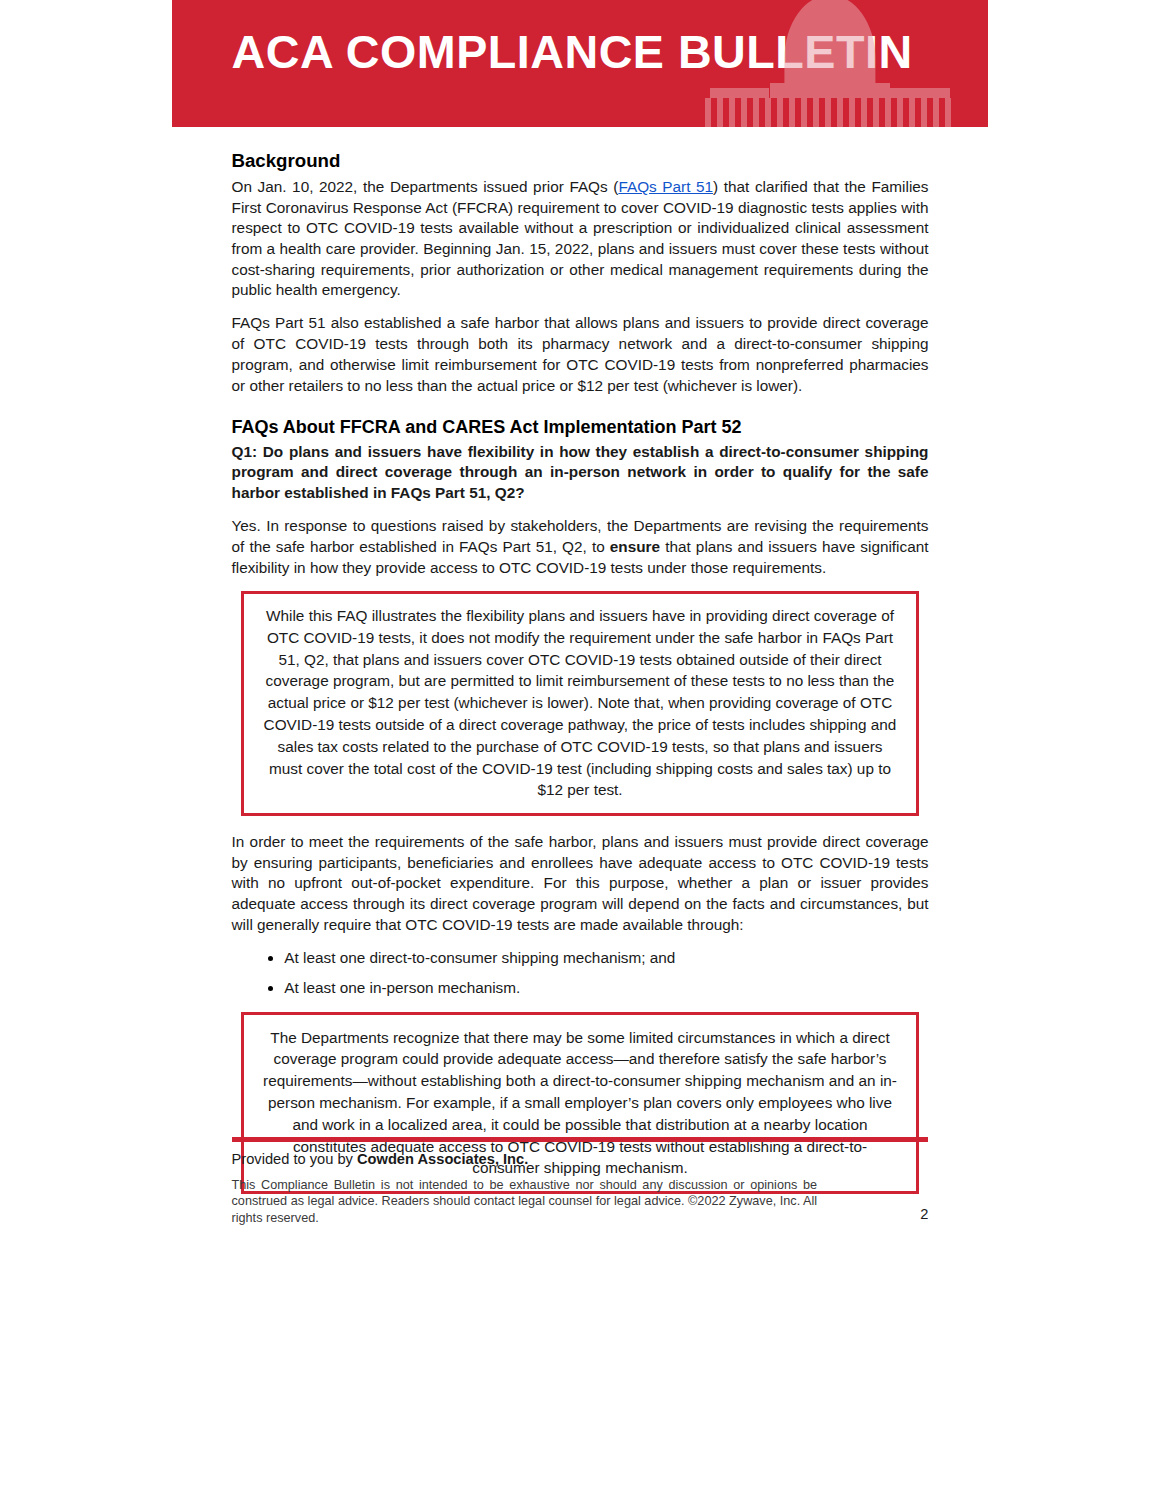ACA Compliance Bulletin
Background
On Jan. 10, 2022, the Departments issued prior FAQs (FAQs Part 51) that clarified that the Families First Coronavirus Response Act (FFCRA) requirement to cover COVID-19 diagnostic tests applies with respect to OTC COVID-19 tests available without a prescription or individualized clinical assessment from a health care provider. Beginning Jan. 15, 2022, plans and issuers must cover these tests without cost-sharing requirements, prior authorization or other medical management requirements during the public health emergency.
FAQs Part 51 also established a safe harbor that allows plans and issuers to provide direct coverage of OTC COVID-19 tests through both its pharmacy network and a direct-to-consumer shipping program, and otherwise limit reimbursement for OTC COVID-19 tests from nonpreferred pharmacies or other retailers to no less than the actual price or $12 per test (whichever is lower).
FAQs About FFCRA and CARES Act Implementation Part 52
Q1: Do plans and issuers have flexibility in how they establish a direct-to-consumer shipping program and direct coverage through an in-person network in order to qualify for the safe harbor established in FAQs Part 51, Q2?
Yes. In response to questions raised by stakeholders, the Departments are revising the requirements of the safe harbor established in FAQs Part 51, Q2, to ensure that plans and issuers have significant flexibility in how they provide access to OTC COVID-19 tests under those requirements.
While this FAQ illustrates the flexibility plans and issuers have in providing direct coverage of OTC COVID-19 tests, it does not modify the requirement under the safe harbor in FAQs Part 51, Q2, that plans and issuers cover OTC COVID-19 tests obtained outside of their direct coverage program, but are permitted to limit reimbursement of these tests to no less than the actual price or $12 per test (whichever is lower). Note that, when providing coverage of OTC COVID-19 tests outside of a direct coverage pathway, the price of tests includes shipping and sales tax costs related to the purchase of OTC COVID-19 tests, so that plans and issuers must cover the total cost of the COVID-19 test (including shipping costs and sales tax) up to $12 per test.
In order to meet the requirements of the safe harbor, plans and issuers must provide direct coverage by ensuring participants, beneficiaries and enrollees have adequate access to OTC COVID-19 tests with no upfront out-of-pocket expenditure. For this purpose, whether a plan or issuer provides adequate access through its direct coverage program will depend on the facts and circumstances, but will generally require that OTC COVID-19 tests are made available through:
At least one direct-to-consumer shipping mechanism; and
At least one in-person mechanism.
The Departments recognize that there may be some limited circumstances in which a direct coverage program could provide adequate access—and therefore satisfy the safe harbor’s requirements—without establishing both a direct-to-consumer shipping mechanism and an in-person mechanism. For example, if a small employer’s plan covers only employees who live and work in a localized area, it could be possible that distribution at a nearby location constitutes adequate access to OTC COVID-19 tests without establishing a direct-to-consumer shipping mechanism.
Provided to you by Cowden Associates, Inc.
This Compliance Bulletin is not intended to be exhaustive nor should any discussion or opinions be construed as legal advice. Readers should contact legal counsel for legal advice. ©2022 Zywave, Inc. All rights reserved.
2